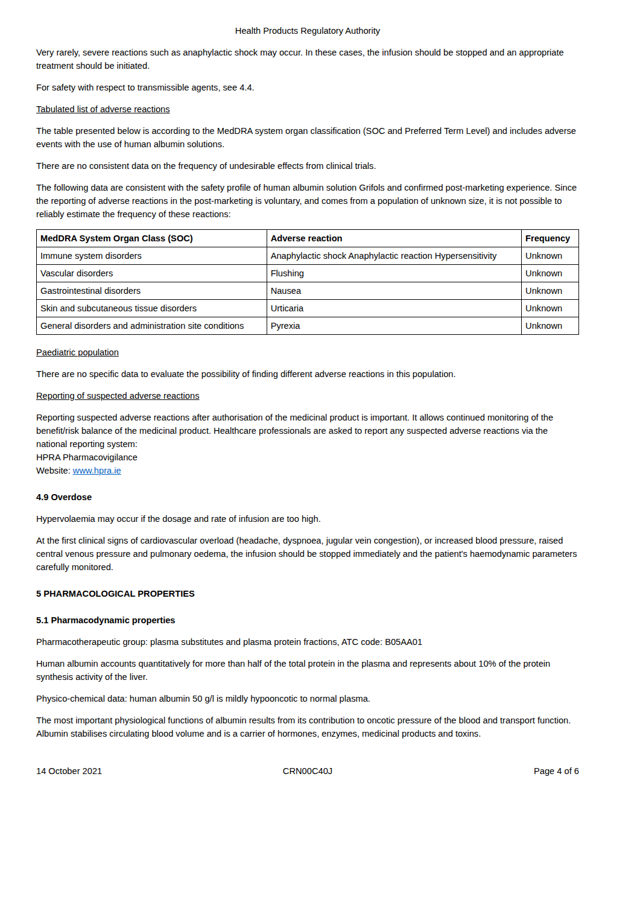Health Products Regulatory Authority
Very rarely, severe reactions such as anaphylactic shock may occur. In these cases, the infusion should be stopped and an appropriate treatment should be initiated.
For safety with respect to transmissible agents, see 4.4.
Tabulated list of adverse reactions
The table presented below is according to the MedDRA system organ classification (SOC and Preferred Term Level) and includes adverse events with the use of human albumin solutions.
There are no consistent data on the frequency of undesirable effects from clinical trials.
The following data are consistent with the safety profile of human albumin solution Grifols and confirmed post-marketing experience. Since the reporting of adverse reactions in the post-marketing is voluntary, and comes from a population of unknown size, it is not possible to reliably estimate the frequency of these reactions:
| MedDRA System Organ Class (SOC) | Adverse reaction | Frequency |
| --- | --- | --- |
| Immune system disorders | Anaphylactic shock Anaphylactic reaction Hypersensitivity | Unknown |
| Vascular disorders | Flushing | Unknown |
| Gastrointestinal disorders | Nausea | Unknown |
| Skin and subcutaneous tissue disorders | Urticaria | Unknown |
| General disorders and administration site conditions | Pyrexia | Unknown |
Paediatric population
There are no specific data to evaluate the possibility of finding different adverse reactions in this population.
Reporting of suspected adverse reactions
Reporting suspected adverse reactions after authorisation of the medicinal product is important. It allows continued monitoring of the benefit/risk balance of the medicinal product. Healthcare professionals are asked to report any suspected adverse reactions via the national reporting system:
HPRA Pharmacovigilance
Website: www.hpra.ie
4.9 Overdose
Hypervolaemia may occur if the dosage and rate of infusion are too high.
At the first clinical signs of cardiovascular overload (headache, dyspnoea, jugular vein congestion), or increased blood pressure, raised central venous pressure and pulmonary oedema, the infusion should be stopped immediately and the patient's haemodynamic parameters carefully monitored.
5 PHARMACOLOGICAL PROPERTIES
5.1 Pharmacodynamic properties
Pharmacotherapeutic group: plasma substitutes and plasma protein fractions, ATC code: B05AA01
Human albumin accounts quantitatively for more than half of the total protein in the plasma and represents about 10% of the protein synthesis activity of the liver.
Physico-chemical data: human albumin 50 g/l is mildly hypooncotic to normal plasma.
The most important physiological functions of albumin results from its contribution to oncotic pressure of the blood and transport function. Albumin stabilises circulating blood volume and is a carrier of hormones, enzymes, medicinal products and toxins.
14 October 2021
CRN00C40J
Page 4 of 6